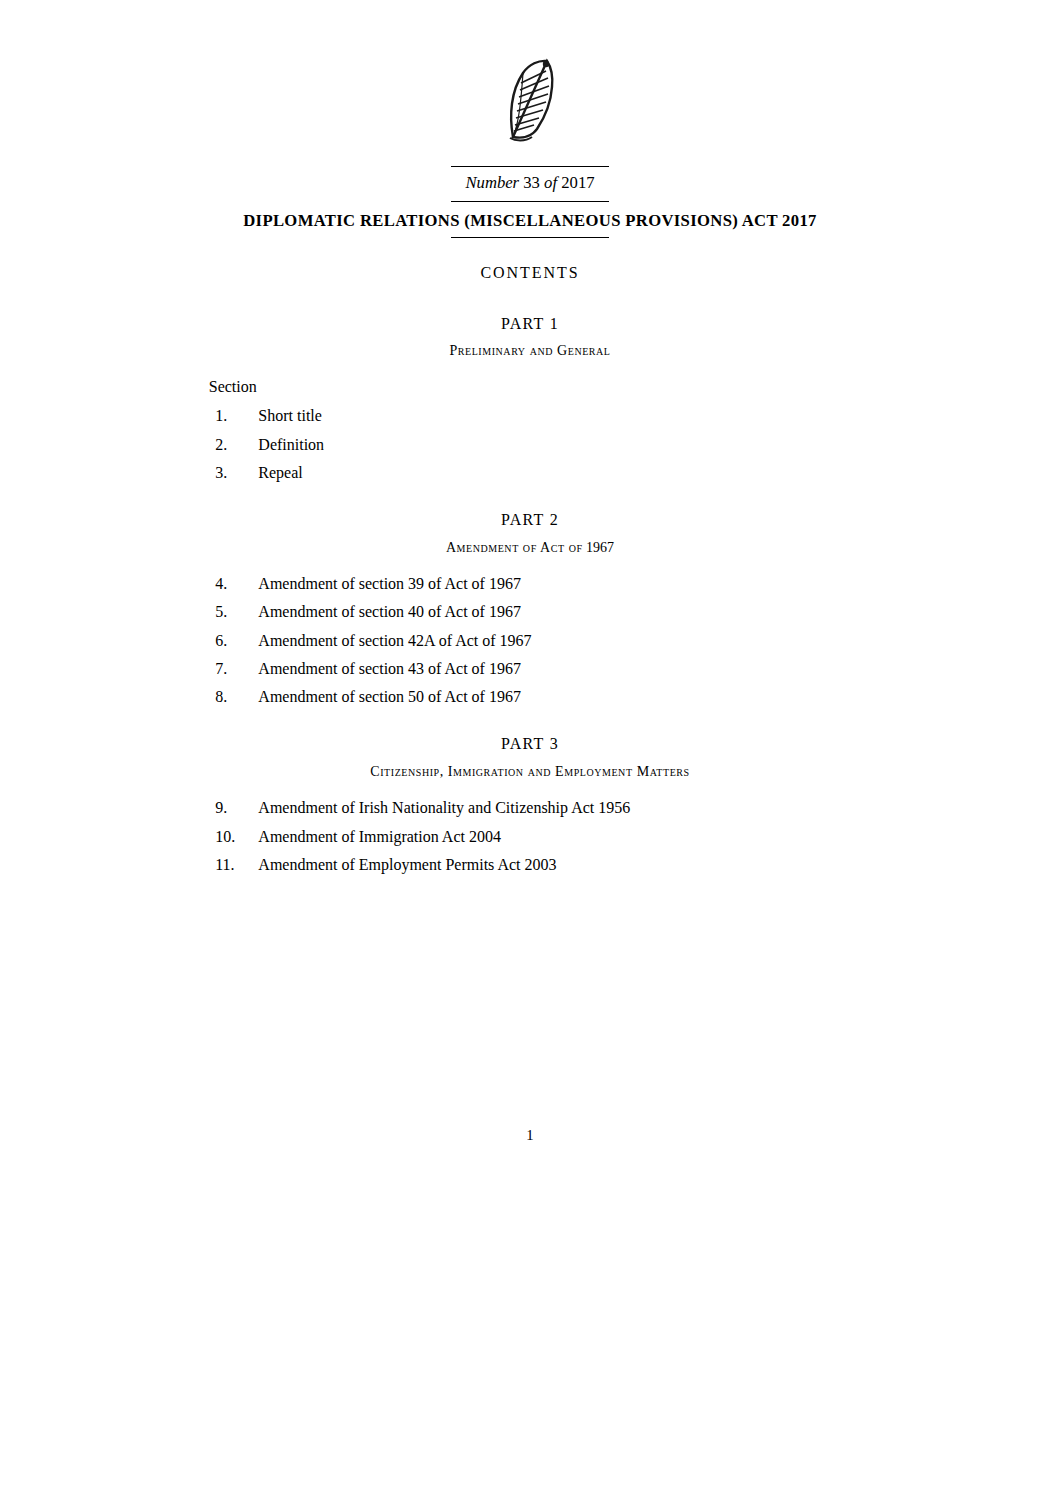Number 33 of 2017
DIPLOMATIC RELATIONS (MISCELLANEOUS PROVISIONS) ACT 2017
CONTENTS
PART 1
Preliminary and General
Section
1. Short title
2. Definition
3. Repeal
PART 2
Amendment of Act of 1967
4. Amendment of section 39 of Act of 1967
5. Amendment of section 40 of Act of 1967
6. Amendment of section 42A of Act of 1967
7. Amendment of section 43 of Act of 1967
8. Amendment of section 50 of Act of 1967
PART 3
Citizenship, Immigration and Employment Matters
9. Amendment of Irish Nationality and Citizenship Act 1956
10. Amendment of Immigration Act 2004
11. Amendment of Employment Permits Act 2003
1